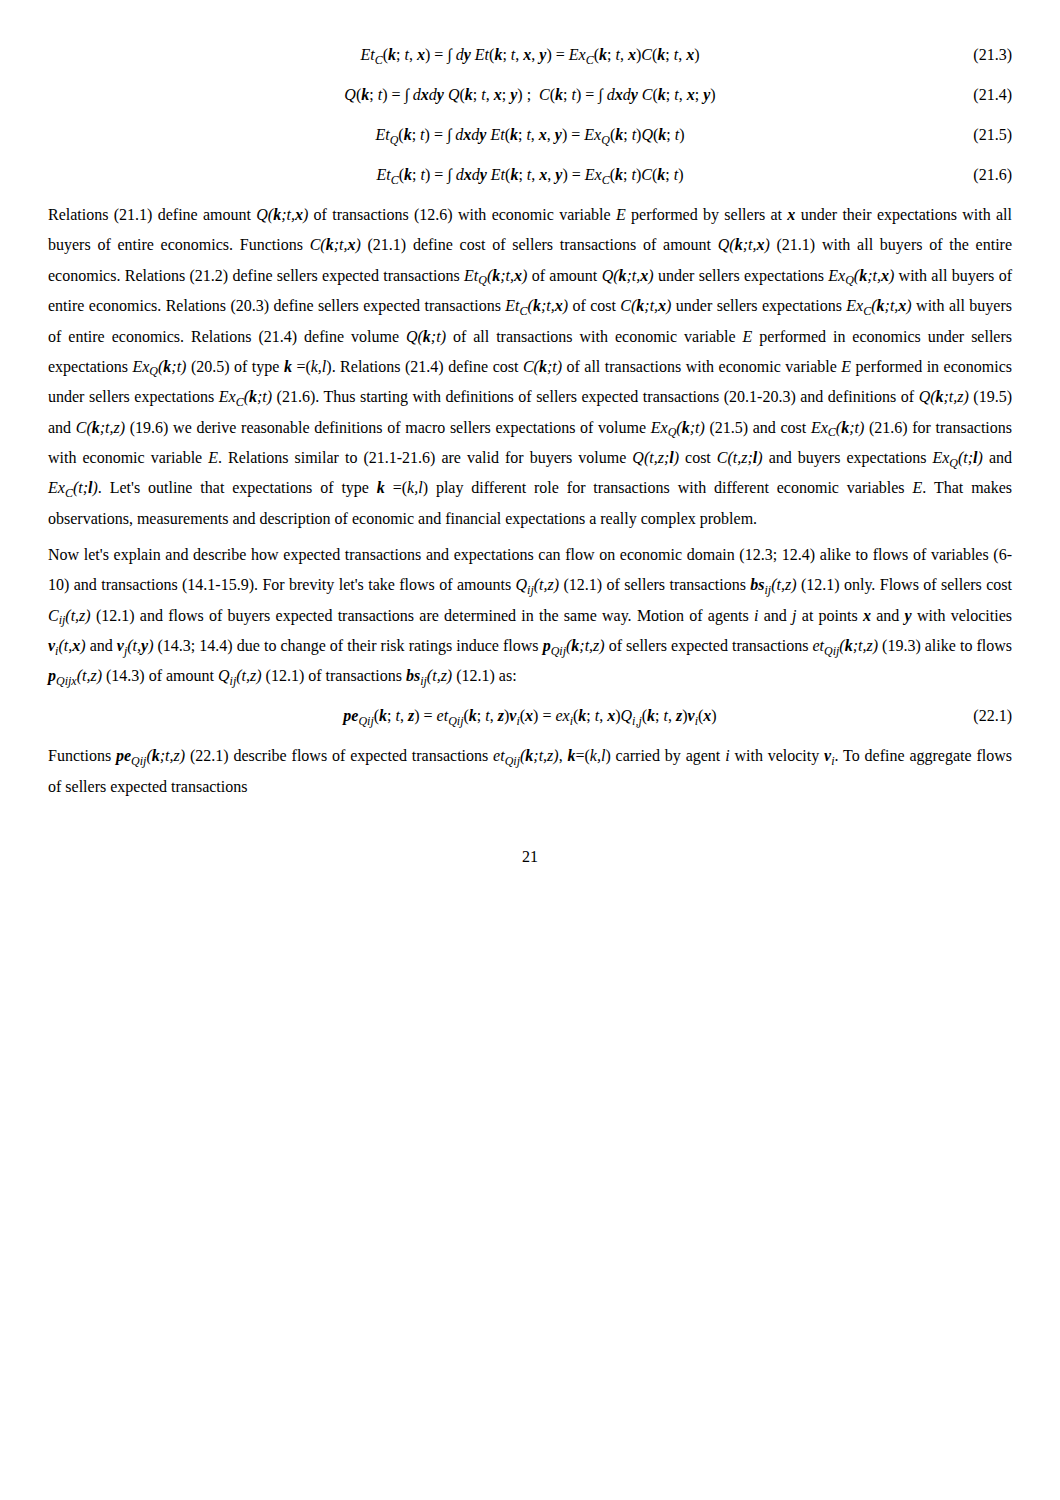EtC(k; t, x) = ∫ dy Et(k; t, x, y) = ExC(k; t, x)C(k; t, x) (21.3)
Q(k; t) = ∫ dxdy Q(k; t, x; y) ; C(k; t) = ∫ dxdy C(k; t, x; y) (21.4)
EtQ(k; t) = ∫ dxdy Et(k; t, x, y) = ExQ(k; t)Q(k; t) (21.5)
EtC(k; t) = ∫ dxdy Et(k; t, x, y) = ExC(k; t)C(k; t) (21.6)
Relations (21.1) define amount Q(k;t,x) of transactions (12.6) with economic variable E performed by sellers at x under their expectations with all buyers of entire economics. Functions C(k;t,x) (21.1) define cost of sellers transactions of amount Q(k;t,x) (21.1) with all buyers of the entire economics. Relations (21.2) define sellers expected transactions EtQ(k;t,x) of amount Q(k;t,x) under sellers expectations ExQ(k;t,x) with all buyers of entire economics. Relations (20.3) define sellers expected transactions EtC(k;t,x) of cost C(k;t,x) under sellers expectations ExC(k;t,x) with all buyers of entire economics. Relations (21.4) define volume Q(k;t) of all transactions with economic variable E performed in economics under sellers expectations ExQ(k;t) (20.5) of type k =(k,l). Relations (21.4) define cost C(k;t) of all transactions with economic variable E performed in economics under sellers expectations ExC(k;t) (21.6). Thus starting with definitions of sellers expected transactions (20.1-20.3) and definitions of Q(k;t,z) (19.5) and C(k;t,z) (19.6) we derive reasonable definitions of macro sellers expectations of volume ExQ(k;t) (21.5) and cost ExC(k;t) (21.6) for transactions with economic variable E. Relations similar to (21.1-21.6) are valid for buyers volume Q(t,z;l) cost C(t,z;l) and buyers expectations ExQ(t;l) and ExC(t;l). Let's outline that expectations of type k =(k,l) play different role for transactions with different economic variables E. That makes observations, measurements and description of economic and financial expectations a really complex problem.
Now let's explain and describe how expected transactions and expectations can flow on economic domain (12.3; 12.4) alike to flows of variables (6-10) and transactions (14.1-15.9). For brevity let's take flows of amounts Qij(t,z) (12.1) of sellers transactions bs ij(t,z) (12.1) only. Flows of sellers cost Cij(t,z) (12.1) and flows of buyers expected transactions are determined in the same way. Motion of agents i and j at points x and y with velocities vi(t,x) and vj(t,y) (14.3; 14.4) due to change of their risk ratings induce flows pQij(k;t,z) of sellers expected transactions etQij(k;t,z) (19.3) alike to flows pQijx(t,z) (14.3) of amount Qij(t,z) (12.1) of transactions bs ij(t,z) (12.1) as:
pe Qij(k; t, z) = etQij(k; t, z)vi(x) = exi(k; t, x)Qi,j(k; t, z)vi(x) (22.1)
Functions pe Qij(k;t,z) (22.1) describe flows of expected transactions etQij(k;t,z), k=(k,l) carried by agent i with velocity vi. To define aggregate flows of sellers expected transactions
21